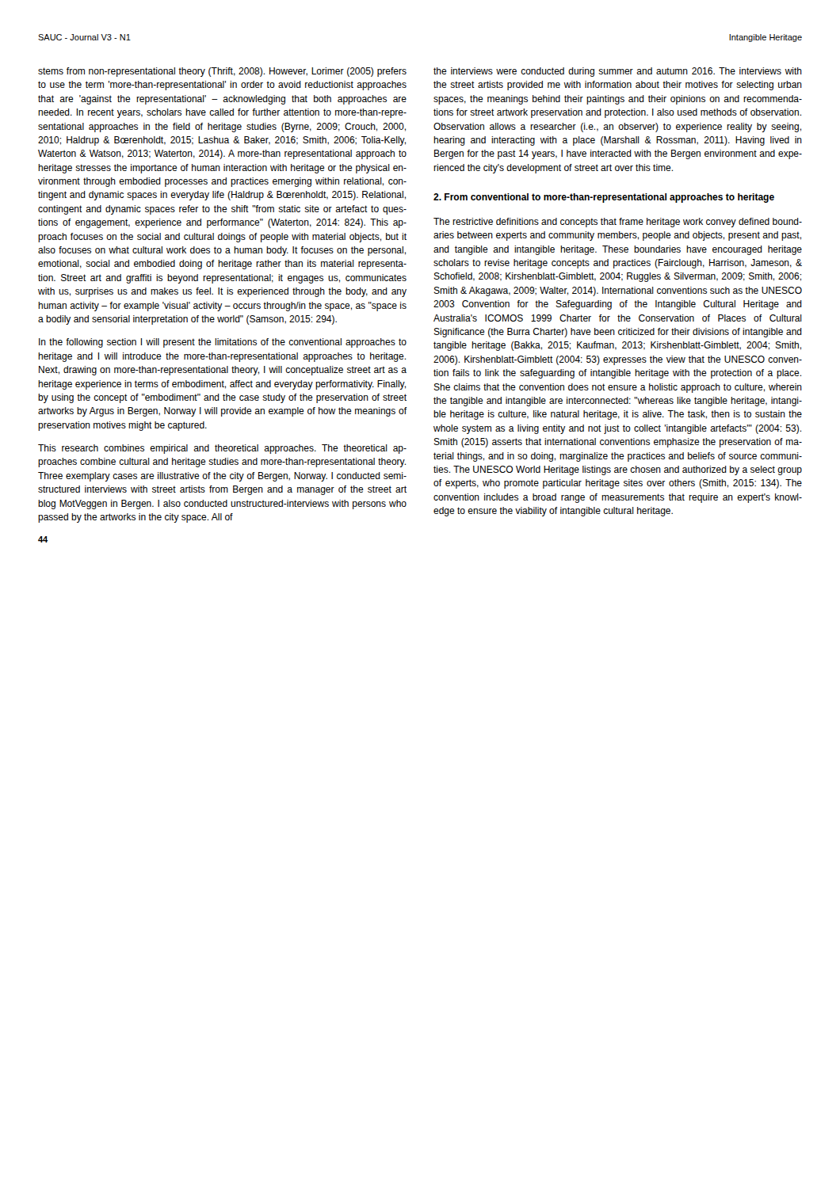SAUC - Journal V3 - N1 Intangible Heritage
stems from non-representational theory (Thrift, 2008). However, Lorimer (2005) prefers to use the term 'more-than-representational' in order to avoid reductionist approaches that are 'against the representational' – acknowledging that both approaches are needed. In recent years, scholars have called for further attention to more-than-representational approaches in the field of heritage studies (Byrne, 2009; Crouch, 2000, 2010; Haldrup & Bœrenholdt, 2015; Lashua & Baker, 2016; Smith, 2006; Tolia-Kelly, Waterton & Watson, 2013; Waterton, 2014). A more-than representational approach to heritage stresses the importance of human interaction with heritage or the physical environment through embodied processes and practices emerging within relational, contingent and dynamic spaces in everyday life (Haldrup & Bœrenholdt, 2015). Relational, contingent and dynamic spaces refer to the shift "from static site or artefact to questions of engagement, experience and performance" (Waterton, 2014: 824). This approach focuses on the social and cultural doings of people with material objects, but it also focuses on what cultural work does to a human body. It focuses on the personal, emotional, social and embodied doing of heritage rather than its material representation. Street art and graffiti is beyond representational; it engages us, communicates with us, surprises us and makes us feel. It is experienced through the body, and any human activity – for example 'visual' activity – occurs through/in the space, as "space is a bodily and sensorial interpretation of the world" (Samson, 2015: 294).
In the following section I will present the limitations of the conventional approaches to heritage and I will introduce the more-than-representational approaches to heritage. Next, drawing on more-than-representational theory, I will conceptualize street art as a heritage experience in terms of embodiment, affect and everyday performativity. Finally, by using the concept of "embodiment" and the case study of the preservation of street artworks by Argus in Bergen, Norway I will provide an example of how the meanings of preservation motives might be captured.
This research combines empirical and theoretical approaches. The theoretical approaches combine cultural and heritage studies and more-than-representational theory. Three exemplary cases are illustrative of the city of Bergen, Norway. I conducted semi-structured interviews with street artists from Bergen and a manager of the street art blog MotVeggen in Bergen. I also conducted unstructured-interviews with persons who passed by the artworks in the city space. All of
44
the interviews were conducted during summer and autumn 2016. The interviews with the street artists provided me with information about their motives for selecting urban spaces, the meanings behind their paintings and their opinions on and recommendations for street artwork preservation and protection. I also used methods of observation. Observation allows a researcher (i.e., an observer) to experience reality by seeing, hearing and interacting with a place (Marshall & Rossman, 2011). Having lived in Bergen for the past 14 years, I have interacted with the Bergen environment and experienced the city's development of street art over this time.
2. From conventional to more-than-representational approaches to heritage
The restrictive definitions and concepts that frame heritage work convey defined boundaries between experts and community members, people and objects, present and past, and tangible and intangible heritage. These boundaries have encouraged heritage scholars to revise heritage concepts and practices (Fairclough, Harrison, Jameson, & Schofield, 2008; Kirshenblatt-Gimblett, 2004; Ruggles & Silverman, 2009; Smith, 2006; Smith & Akagawa, 2009; Walter, 2014). International conventions such as the UNESCO 2003 Convention for the Safeguarding of the Intangible Cultural Heritage and Australia's ICOMOS 1999 Charter for the Conservation of Places of Cultural Significance (the Burra Charter) have been criticized for their divisions of intangible and tangible heritage (Bakka, 2015; Kaufman, 2013; Kirshenblatt-Gimblett, 2004; Smith, 2006). Kirshenblatt-Gimblett (2004: 53) expresses the view that the UNESCO convention fails to link the safeguarding of intangible heritage with the protection of a place. She claims that the convention does not ensure a holistic approach to culture, wherein the tangible and intangible are interconnected: "whereas like tangible heritage, intangible heritage is culture, like natural heritage, it is alive. The task, then is to sustain the whole system as a living entity and not just to collect 'intangible artefacts'" (2004: 53). Smith (2015) asserts that international conventions emphasize the preservation of material things, and in so doing, marginalize the practices and beliefs of source communities. The UNESCO World Heritage listings are chosen and authorized by a select group of experts, who promote particular heritage sites over others (Smith, 2015: 134). The convention includes a broad range of measurements that require an expert's knowledge to ensure the viability of intangible cultural heritage.